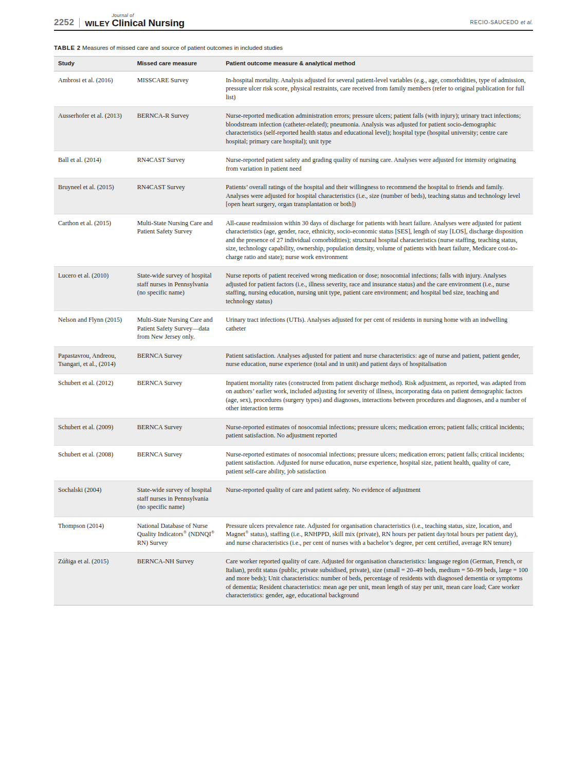2252
WILEY
Journal of Clinical Nursing
RECIO-SAUCEDO et al.
TABLE 2 Measures of missed care and source of patient outcomes in included studies
| Study | Missed care measure | Patient outcome measure & analytical method |
| --- | --- | --- |
| Ambrosi et al. (2016) | MISSCARE Survey | In-hospital mortality. Analysis adjusted for several patient-level variables (e.g., age, comorbidities, type of admission, pressure ulcer risk score, physical restraints, care received from family members (refer to original publication for full list) |
| Ausserhofer et al. (2013) | BERNCA-R Survey | Nurse-reported medication administration errors; pressure ulcers; patient falls (with injury); urinary tract infections; bloodstream infection (catheter-related); pneumonia. Analysis was adjusted for patient socio-demographic characteristics (self-reported health status and educational level); hospital type (hospital university; centre care hospital; primary care hospital); unit type |
| Ball et al. (2014) | RN4CAST Survey | Nurse-reported patient safety and grading quality of nursing care. Analyses were adjusted for intensity originating from variation in patient need |
| Bruyneel et al. (2015) | RN4CAST Survey | Patients’ overall ratings of the hospital and their willingness to recommend the hospital to friends and family. Analyses were adjusted for hospital characteristics (i.e., size (number of beds), teaching status and technology level [open heart surgery, organ transplantation or both]) |
| Carthon et al. (2015) | Multi-State Nursing Care and Patient Safety Survey | All-cause readmission within 30 days of discharge for patients with heart failure. Analyses were adjusted for patient characteristics (age, gender, race, ethnicity, socio-economic status [SES], length of stay [LOS], discharge disposition and the presence of 27 individual comorbidities); structural hospital characteristics (nurse staffing, teaching status, size, technology capability, ownership, population density, volume of patients with heart failure, Medicare cost-to-charge ratio and state); nurse work environment |
| Lucero et al. (2010) | State-wide survey of hospital staff nurses in Pennsylvania (no specific name) | Nurse reports of patient received wrong medication or dose; nosocomial infections; falls with injury. Analyses adjusted for patient factors (i.e., illness severity, race and insurance status) and the care environment (i.e., nurse staffing, nursing education, nursing unit type, patient care environment; and hospital bed size, teaching and technology status) |
| Nelson and Flynn (2015) | Multi-State Nursing Care and Patient Safety Survey—data from New Jersey only. | Urinary tract infections (UTIs). Analyses adjusted for per cent of residents in nursing home with an indwelling catheter |
| Papastavrou, Andreou, Tsangari, et al., (2014) | BERNCA Survey | Patient satisfaction. Analyses adjusted for patient and nurse characteristics: age of nurse and patient, patient gender, nurse education, nurse experience (total and in unit) and patient days of hospitalisation |
| Schubert et al. (2012) | BERNCA Survey | Inpatient mortality rates (constructed from patient discharge method). Risk adjustment, as reported, was adapted from on authors’ earlier work, included adjusting for severity of illness, incorporating data on patient demographic factors (age, sex), procedures (surgery types) and diagnoses, interactions between procedures and diagnoses, and a number of other interaction terms |
| Schubert et al. (2009) | BERNCA Survey | Nurse-reported estimates of nosocomial infections; pressure ulcers; medication errors; patient falls; critical incidents; patient satisfaction. No adjustment reported |
| Schubert et al. (2008) | BERNCA Survey | Nurse-reported estimates of nosocomial infections; pressure ulcers; medication errors; patient falls; critical incidents; patient satisfaction. Adjusted for nurse education, nurse experience, hospital size, patient health, quality of care, patient self-care ability, job satisfaction |
| Sochalski (2004) | State-wide survey of hospital staff nurses in Pennsylvania (no specific name) | Nurse-reported quality of care and patient safety. No evidence of adjustment |
| Thompson (2014) | National Database of Nurse Quality Indicators ® (NDNQI ® RN) Survey | Pressure ulcers prevalence rate. Adjusted for organisation characteristics (i.e., teaching status, size, location, and Magnet ® status), staffing (i.e., RNHPPD, skill mix (private), RN hours per patient day/total hours per patient day), and nurse characteristics (i.e., per cent of nurses with a bachelor’s degree, per cent certified, average RN tenure) |
| Zúñiga et al. (2015) | BERNCA-NH Survey | Care worker reported quality of care. Adjusted for organisation characteristics: language region (German, French, or Italian), profit status (public, private subsidised, private), size (small = 20–49 beds, medium = 50–99 beds, large = 100 and more beds); Unit characteristics: number of beds, percentage of residents with diagnosed dementia or symptoms of dementia; Resident characteristics: mean age per unit, mean length of stay per unit, mean care load; Care worker characteristics: gender, age, educational background |